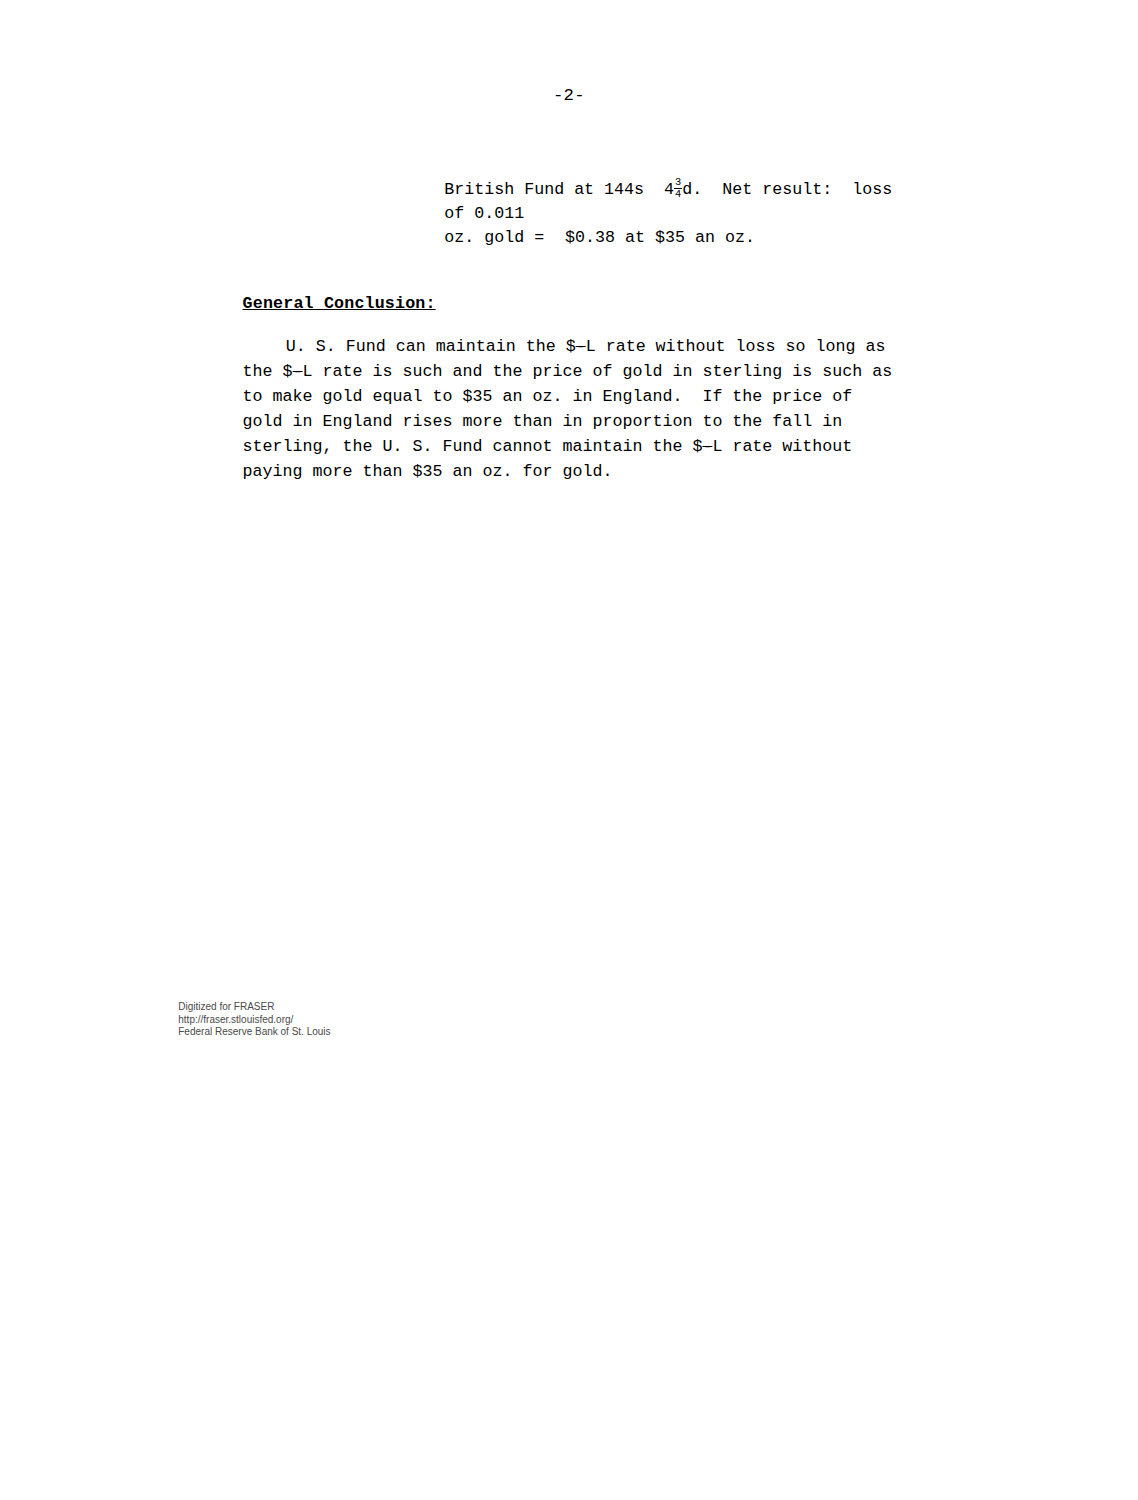-2-
British Fund at 144s 434d. Net result: loss of 0.011
oz. gold = $0.38 at $35 an oz.
General Conclusion:
U. S. Fund can maintain the $-L rate without loss so long as the $-L rate is such and the price of gold in sterling is such as to make gold equal to $35 an oz. in England. If the price of gold in England rises more than in proportion to the fall in sterling, the U. S. Fund cannot maintain the $-L rate without paying more than $35 an oz. for gold.
Digitized for FRASER
http://fraser.stlouisfed.org/
Federal Reserve Bank of St. Louis